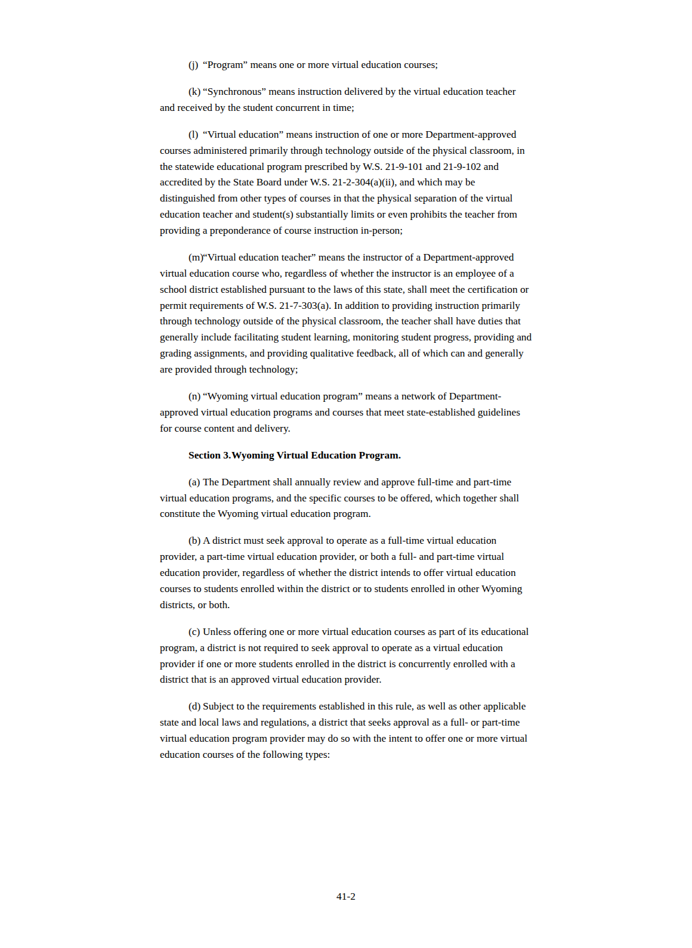(j)“Program” means one or more virtual education courses;
(k)“Synchronous” means instruction delivered by the virtual education teacher and received by the student concurrent in time;
(l)“Virtual education” means instruction of one or more Department-approved courses administered primarily through technology outside of the physical classroom, in the statewide educational program prescribed by W.S. 21-9-101 and 21-9-102 and accredited by the State Board under W.S. 21-2-304(a)(ii), and which may be distinguished from other types of courses in that the physical separation of the virtual education teacher and student(s) substantially limits or even prohibits the teacher from providing a preponderance of course instruction in-person;
(m)“Virtual education teacher” means the instructor of a Department-approved virtual education course who, regardless of whether the instructor is an employee of a school district established pursuant to the laws of this state, shall meet the certification or permit requirements of W.S. 21-7-303(a). In addition to providing instruction primarily through technology outside of the physical classroom, the teacher shall have duties that generally include facilitating student learning, monitoring student progress, providing and grading assignments, and providing qualitative feedback, all of which can and generally are provided through technology;
(n)“Wyoming virtual education program” means a network of Department-approved virtual education programs and courses that meet state-established guidelines for course content and delivery.
Section 3. Wyoming Virtual Education Program.
(a) The Department shall annually review and approve full-time and part-time virtual education programs, and the specific courses to be offered, which together shall constitute the Wyoming virtual education program.
(b) A district must seek approval to operate as a full-time virtual education provider, a part-time virtual education provider, or both a full- and part-time virtual education provider, regardless of whether the district intends to offer virtual education courses to students enrolled within the district or to students enrolled in other Wyoming districts, or both.
(c) Unless offering one or more virtual education courses as part of its educational program, a district is not required to seek approval to operate as a virtual education provider if one or more students enrolled in the district is concurrently enrolled with a district that is an approved virtual education provider.
(d) Subject to the requirements established in this rule, as well as other applicable state and local laws and regulations, a district that seeks approval as a full- or part-time virtual education program provider may do so with the intent to offer one or more virtual education courses of the following types:
41-2